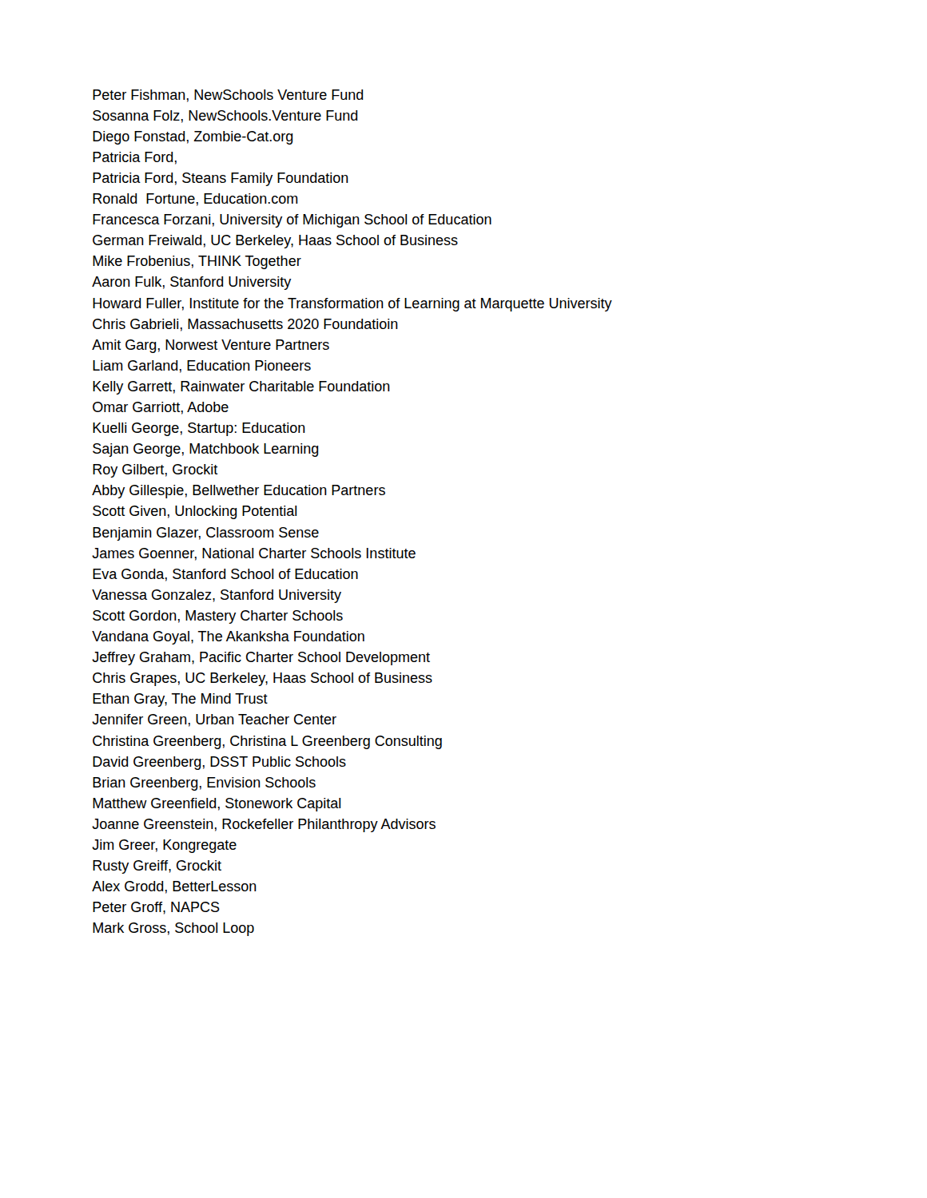Peter Fishman, NewSchools Venture Fund
Sosanna Folz, NewSchools.Venture Fund
Diego Fonstad, Zombie-Cat.org
Patricia Ford,
Patricia Ford, Steans Family Foundation
Ronald Fortune, Education.com
Francesca Forzani, University of Michigan School of Education
German Freiwald, UC Berkeley, Haas School of Business
Mike Frobenius, THINK Together
Aaron Fulk, Stanford University
Howard Fuller, Institute for the Transformation of Learning at Marquette University
Chris Gabrieli, Massachusetts 2020 Foundatioin
Amit Garg, Norwest Venture Partners
Liam Garland, Education Pioneers
Kelly Garrett, Rainwater Charitable Foundation
Omar Garriott, Adobe
Kuelli George, Startup: Education
Sajan George, Matchbook Learning
Roy Gilbert, Grockit
Abby Gillespie, Bellwether Education Partners
Scott Given, Unlocking Potential
Benjamin Glazer, Classroom Sense
James Goenner, National Charter Schools Institute
Eva Gonda, Stanford School of Education
Vanessa Gonzalez, Stanford University
Scott Gordon, Mastery Charter Schools
Vandana Goyal, The Akanksha Foundation
Jeffrey Graham, Pacific Charter School Development
Chris Grapes, UC Berkeley, Haas School of Business
Ethan Gray, The Mind Trust
Jennifer Green, Urban Teacher Center
Christina Greenberg, Christina L Greenberg Consulting
David Greenberg, DSST Public Schools
Brian Greenberg, Envision Schools
Matthew Greenfield, Stonework Capital
Joanne Greenstein, Rockefeller Philanthropy Advisors
Jim Greer, Kongregate
Rusty Greiff, Grockit
Alex Grodd, BetterLesson
Peter Groff, NAPCS
Mark Gross, School Loop